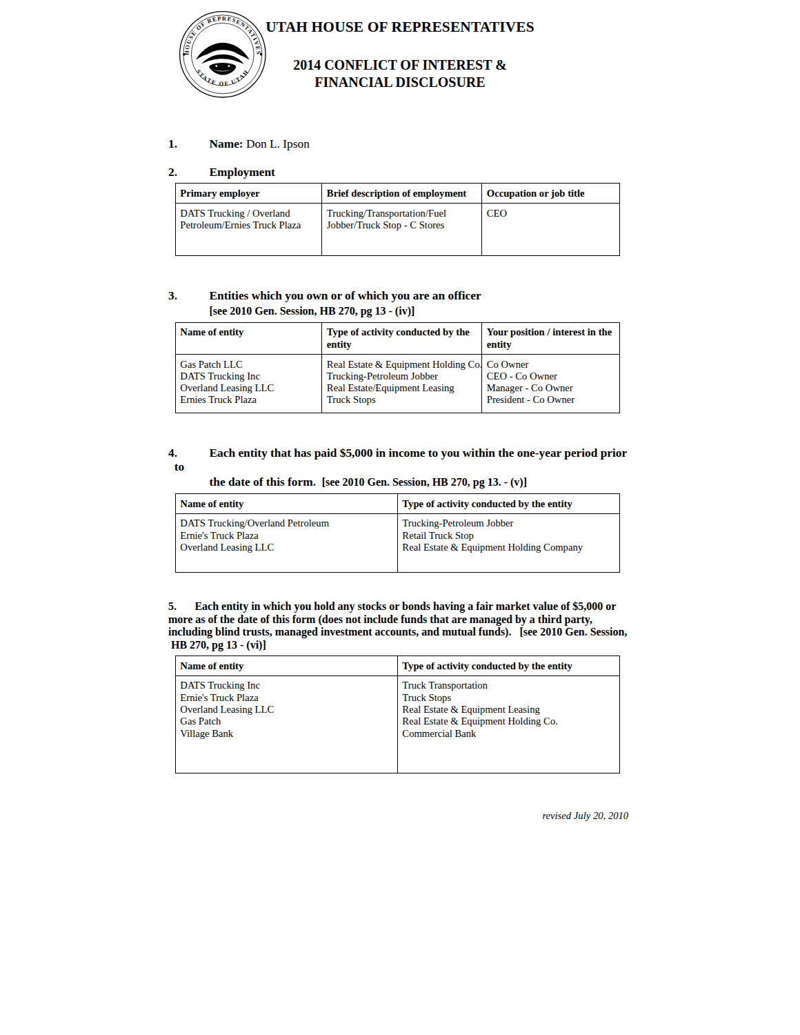HOUSE OF REPRESENTATIVES STATE OF UTAH
UTAH HOUSE OF REPRESENTATIVES
2014 CONFLICT OF INTEREST &
FINANCIAL DISCLOSURE
1. Name: Don L. Ipson
2. Employment
| Primary employer | Brief description of employment | Occupation or job title |
| --- | --- | --- |
| DATS Trucking / Overland Petroleum/Ernies Truck Plaza | Trucking/Transportation/Fuel Jobber/Truck Stop - C Stores | CEO |
3. Entities which you own or of which you are an officer
[see 2010 Gen. Session, HB 270, pg 13 - (iv)]
| Name of entity | Type of activity conducted by the entity | Your position / interest in the entity |
| --- | --- | --- |
| Gas Patch LLC DATS Trucking Inc Overland Leasing LLC Ernies Truck Plaza | Real Estate & Equipment Holding Co. Trucking-Petroleum Jobber Real Estate/Equipment Leasing Truck Stops | Co Owner CEO - Co Owner Manager - Co Owner President - Co Owner |
4. Each entity that has paid $5,000 in income to you within the one-year period prior to
the date of this form. [see 2010 Gen. Session, HB 270, pg 13. - (v)]
| Name of entity | Type of activity conducted by the entity |
| --- | --- |
| DATS Trucking/Overland Petroleum Ernie's Truck Plaza Overland Leasing LLC | Trucking-Petroleum Jobber Retail Truck Stop Real Estate & Equipment Holding Company |
5. Each entity in which you hold any stocks or bonds having a fair market value of $5,000 or more as of the date of this form (does not include funds that are managed by a third party, including blind trusts, managed investment accounts, and mutual funds). [see 2010 Gen. Session, HB 270, pg 13 - (vi)]
| Name of entity | Type of activity conducted by the entity |
| --- | --- |
| DATS Trucking Inc Ernie's Truck Plaza Overland Leasing LLC Gas Patch Village Bank | Truck Transportation Truck Stops Real Estate & Equipment Leasing Real Estate & Equipment Holding Co. Commercial Bank |
revised July 20, 2010